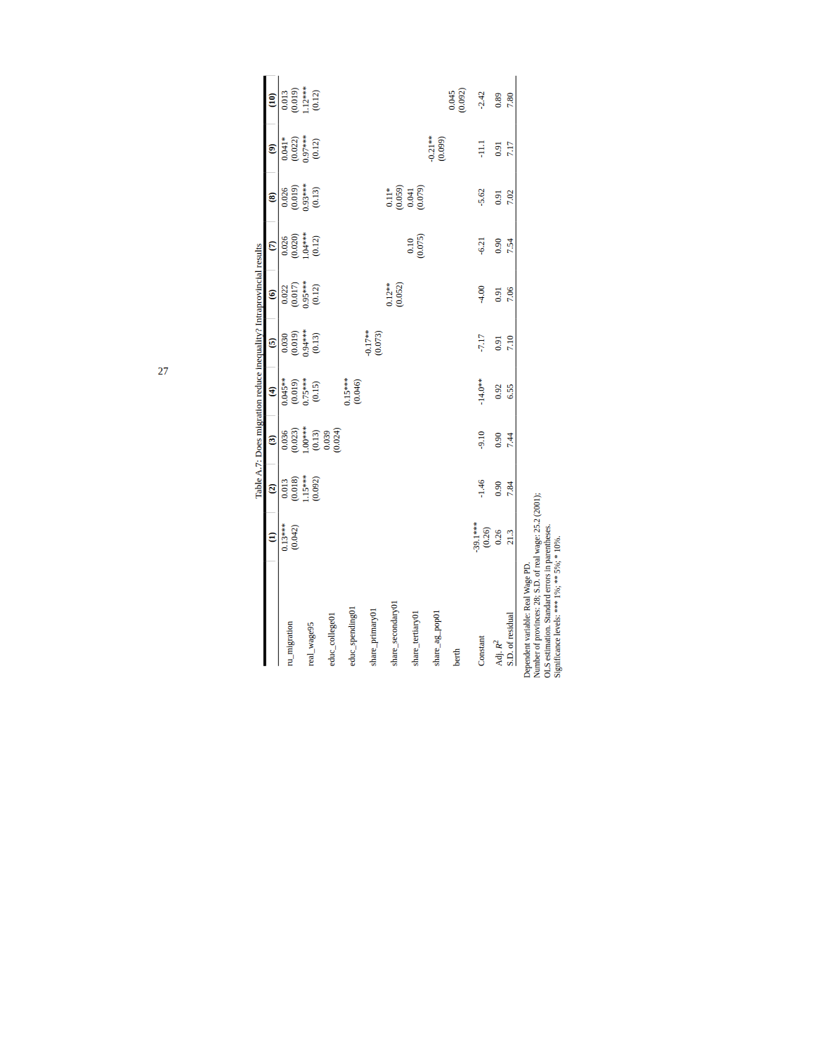27
Table A.7: Does migration reduce inequality? Intraprovincial results
| | (1) | (2) | (3) | (4) | (5) | (6) | (7) | (8) | (9) | (10) |
| --- | --- | --- | --- | --- | --- | --- | --- | --- | --- | --- |
| ru_migration | 0.13*** (0.042) | 0.013 (0.018) | 0.036 (0.023) | 0.045** (0.019) | 0.030 (0.019) | 0.022 (0.017) | 0.026 (0.020) | 0.026 (0.019) | 0.041* (0.022) | 0.013 (0.019) |
| real_wage95 | | 1.15*** (0.092) | 1.00*** (0.13) | 0.75*** (0.15) | 0.94*** (0.13) | 0.95*** (0.12) | 1.04*** (0.12) | 0.93*** (0.13) | 0.97*** (0.12) | 1.12*** (0.12) |
| educ_college01 | | | 0.039 (0.024) | | | | | | | |
| educ_spending01 | | | | 0.15*** (0.046) | | | | | | |
| share_primary01 | | | | | -0.17** (0.073) | | | | | |
| share_secondary01 | | | | | | 0.12** (0.052) | | 0.11* (0.059) | | |
| share_tertiary01 | | | | | | | 0.10 (0.075) | 0.041 (0.079) | | |
| share_ag_pop01 | | | | | | | | | -0.21** (0.099) | |
| berth | | | | | | | | | | 0.045 (0.092) |
| Constant | -39.1*** (0.26) | -1.46 | -9.10 | -14.0** | -7.17 | -4.00 | -6.21 | -5.62 | -11.1 | -2.42 |
| Adj. R 2 | 0.26 | 0.90 | 0.90 | 0.92 | 0.91 | 0.91 | 0.90 | 0.91 | 0.91 | 0.89 |
| S.D. of residual | 21.3 | 7.84 | 7.44 | 6.55 | 7.10 | 7.06 | 7.54 | 7.02 | 7.17 | 7.80 |
Dependent variable: Real Wage PD.
Number of provinces: 28; S.D. of real wage: 25.2 (2001);
OLS estimation. Standard errors in parentheses.
Significance levels: *** 1%; ** 5%; * 10%.